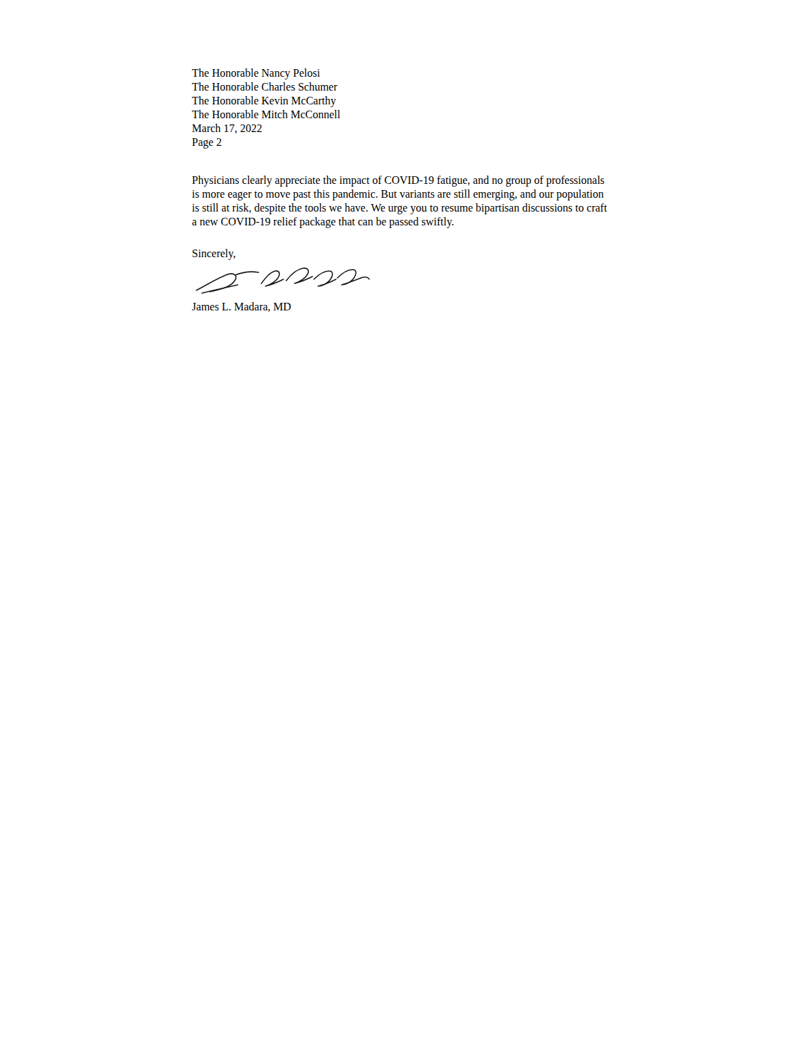The Honorable Nancy Pelosi
The Honorable Charles Schumer
The Honorable Kevin McCarthy
The Honorable Mitch McConnell
March 17, 2022
Page 2
Physicians clearly appreciate the impact of COVID-19 fatigue, and no group of professionals is more eager to move past this pandemic. But variants are still emerging, and our population is still at risk, despite the tools we have. We urge you to resume bipartisan discussions to craft a new COVID-19 relief package that can be passed swiftly.
Sincerely,
James L. Madara, MD